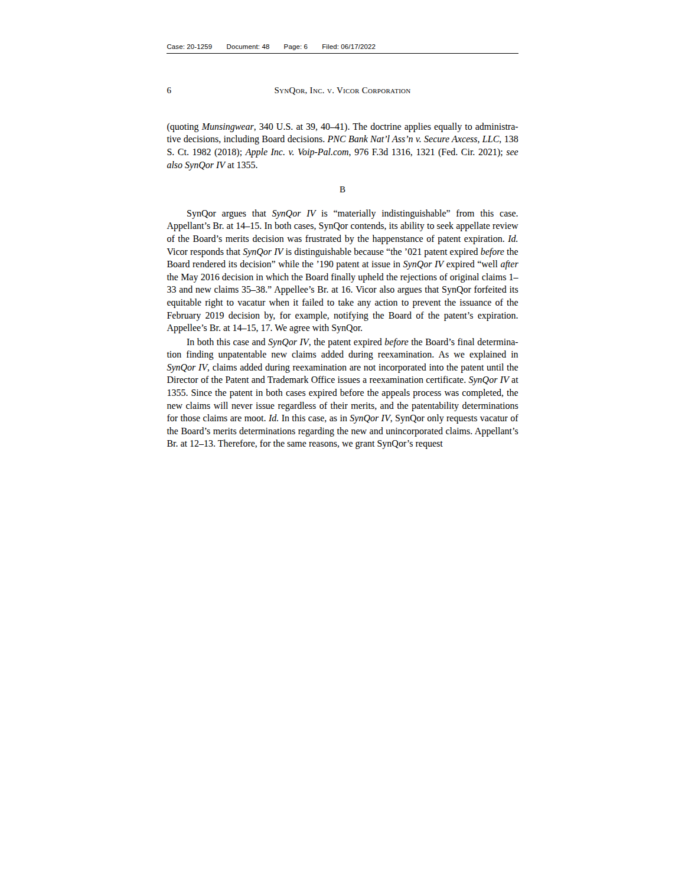Case: 20-1259 Document: 48 Page: 6 Filed: 06/17/2022
6 SynQor, Inc. v. Vicor Corporation
(quoting Munsingwear, 340 U.S. at 39, 40–41). The doctrine applies equally to administrative decisions, including Board decisions. PNC Bank Nat’l Ass’n v. Secure Axcess, LLC, 138 S. Ct. 1982 (2018); Apple Inc. v. Voip-Pal.com, 976 F.3d 1316, 1321 (Fed. Cir. 2021); see also SynQor IV at 1355.
B
SynQor argues that SynQor IV is “materially indistinguishable” from this case. Appellant’s Br. at 14–15. In both cases, SynQor contends, its ability to seek appellate review of the Board’s merits decision was frustrated by the happenstance of patent expiration. Id. Vicor responds that SynQor IV is distinguishable because “the ’021 patent expired before the Board rendered its decision” while the ’190 patent at issue in SynQor IV expired “well after the May 2016 decision in which the Board finally upheld the rejections of original claims 1–33 and new claims 35–38.” Appellee’s Br. at 16. Vicor also argues that SynQor forfeited its equitable right to vacatur when it failed to take any action to prevent the issuance of the February 2019 decision by, for example, notifying the Board of the patent’s expiration. Appellee’s Br. at 14–15, 17. We agree with SynQor.
In both this case and SynQor IV, the patent expired before the Board’s final determination finding unpatentable new claims added during reexamination. As we explained in SynQor IV, claims added during reexamination are not incorporated into the patent until the Director of the Patent and Trademark Office issues a reexamination certificate. SynQor IV at 1355. Since the patent in both cases expired before the appeals process was completed, the new claims will never issue regardless of their merits, and the patentability determinations for those claims are moot. Id. In this case, as in SynQor IV, SynQor only requests vacatur of the Board’s merits determinations regarding the new and unincorporated claims. Appellant’s Br. at 12–13. Therefore, for the same reasons, we grant SynQor’s request